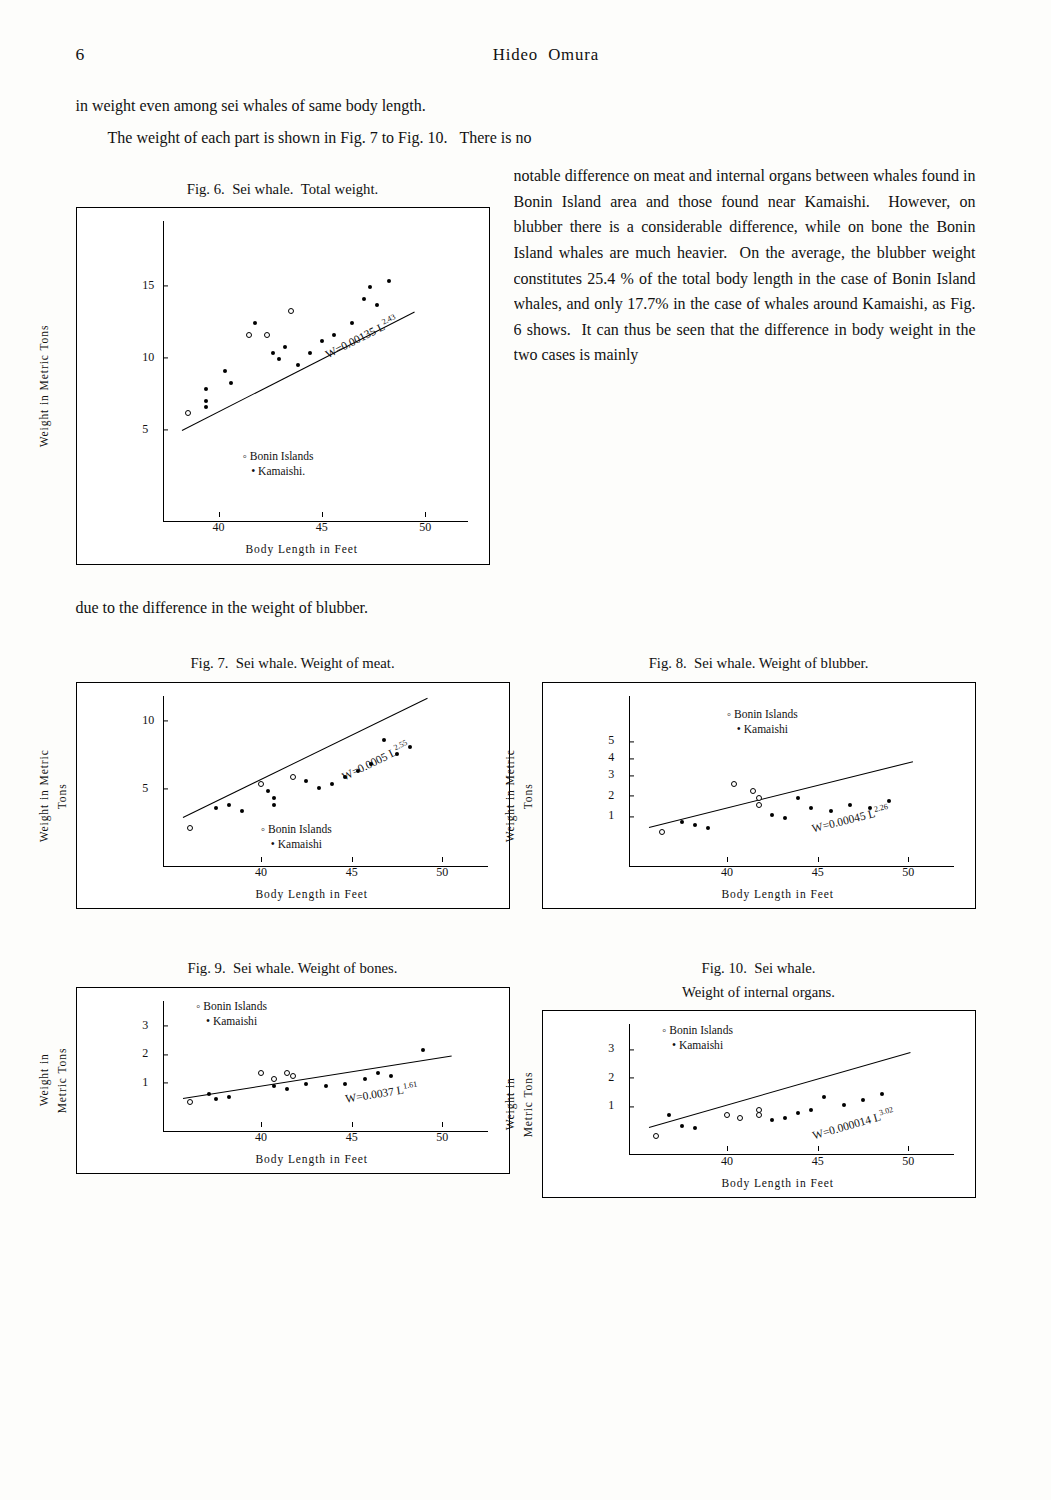6 Hideo Omura
in weight even among sei whales of same body length.
The weight of each part is shown in Fig. 7 to Fig. 10. There is no
Fig. 6. Sei whale. Total weight.
Weight in Metric Tons
15
10
5
40
45
50
W=0.00135 L2.43
◦ Bonin Islands
• Kamaishi.
Body Length in Feet
notable difference on meat and internal organs between whales found in Bonin Island area and those found near Kamaishi. However, on blubber there is a considerable difference, while on bone the Bonin Island whales are much heavier. On the average, the blubber weight constitutes 25.4 % of the total body length in the case of Bonin Island whales, and only 17.7% in the case of whales around Kamaishi, as Fig. 6 shows. It can thus be seen that the difference in body weight in the two cases is mainly
due to the difference in the weight of blubber.
Fig. 7. Sei whale. Weight of meat.
Weight in Metric Tons
10
5
40
45
50
W=0.0005 L2.55
◦ Bonin Islands
• Kamaishi
Body Length in Feet
Fig. 8. Sei whale. Weight of blubber.
Weight in Metric Tons
5
4
3
2
1
40
45
50
W=0.00045 L2.26
◦ Bonin Islands
• Kamaishi
Body Length in Feet
Fig. 9. Sei whale. Weight of bones.
Weight in Metric Tons
3
2
1
40
45
50
W=0.0037 L1.61
◦ Bonin Islands
• Kamaishi
Body Length in Feet
Fig. 10. Sei whale.
Weight of internal organs.
Weight in Metric Tons
3
2
1
40
45
50
W=0.000014 L3.02
◦ Bonin Islands
• Kamaishi
Body Length in Feet